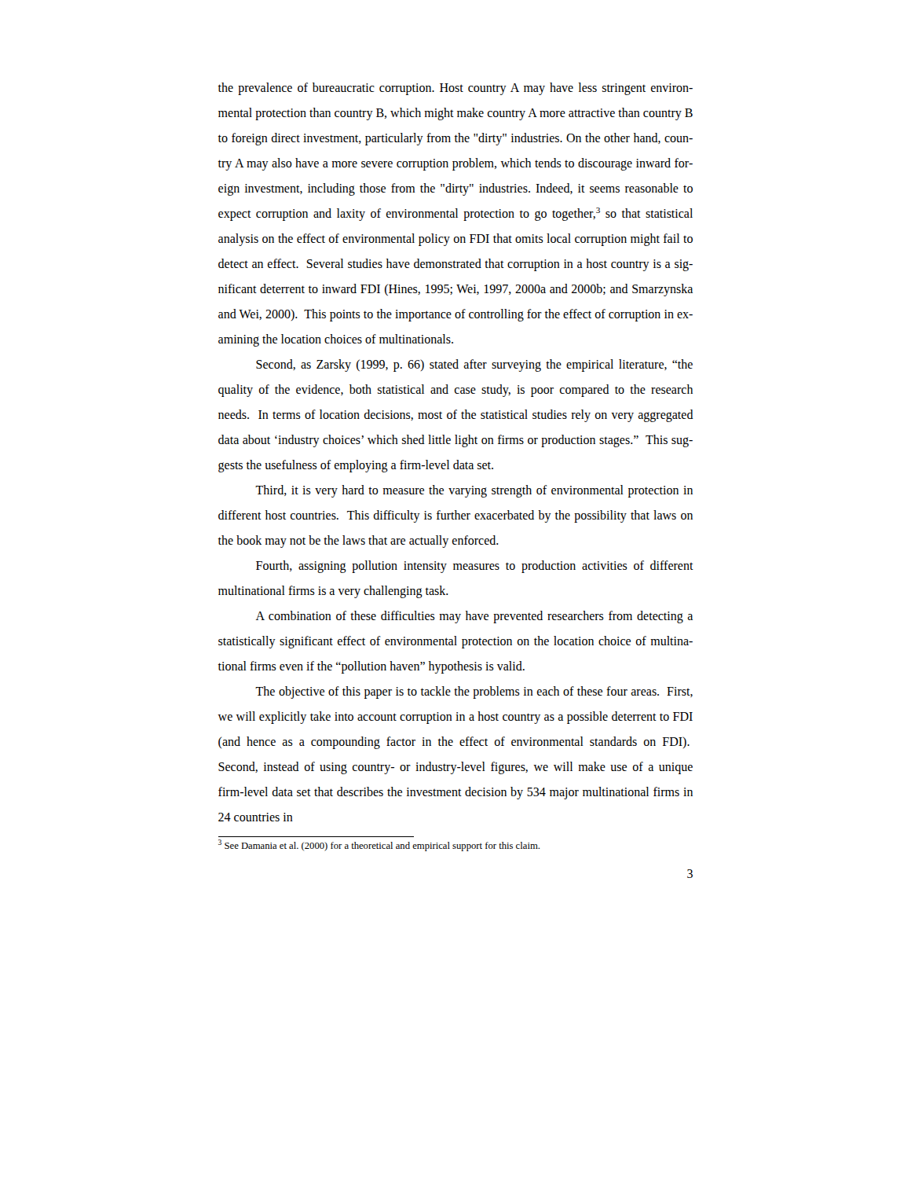the prevalence of bureaucratic corruption. Host country A may have less stringent environmental protection than country B, which might make country A more attractive than country B to foreign direct investment, particularly from the "dirty" industries. On the other hand, country A may also have a more severe corruption problem, which tends to discourage inward foreign investment, including those from the "dirty" industries. Indeed, it seems reasonable to expect corruption and laxity of environmental protection to go together,3 so that statistical analysis on the effect of environmental policy on FDI that omits local corruption might fail to detect an effect. Several studies have demonstrated that corruption in a host country is a significant deterrent to inward FDI (Hines, 1995; Wei, 1997, 2000a and 2000b; and Smarzynska and Wei, 2000). This points to the importance of controlling for the effect of corruption in examining the location choices of multinationals.
Second, as Zarsky (1999, p. 66) stated after surveying the empirical literature, “the quality of the evidence, both statistical and case study, is poor compared to the research needs. In terms of location decisions, most of the statistical studies rely on very aggregated data about ‘industry choices’ which shed little light on firms or production stages.” This suggests the usefulness of employing a firm-level data set.
Third, it is very hard to measure the varying strength of environmental protection in different host countries. This difficulty is further exacerbated by the possibility that laws on the book may not be the laws that are actually enforced.
Fourth, assigning pollution intensity measures to production activities of different multinational firms is a very challenging task.
A combination of these difficulties may have prevented researchers from detecting a statistically significant effect of environmental protection on the location choice of multinational firms even if the “pollution haven” hypothesis is valid.
The objective of this paper is to tackle the problems in each of these four areas. First, we will explicitly take into account corruption in a host country as a possible deterrent to FDI (and hence as a compounding factor in the effect of environmental standards on FDI). Second, instead of using country- or industry-level figures, we will make use of a unique firm-level data set that describes the investment decision by 534 major multinational firms in 24 countries in
3 See Damania et al. (2000) for a theoretical and empirical support for this claim.
3